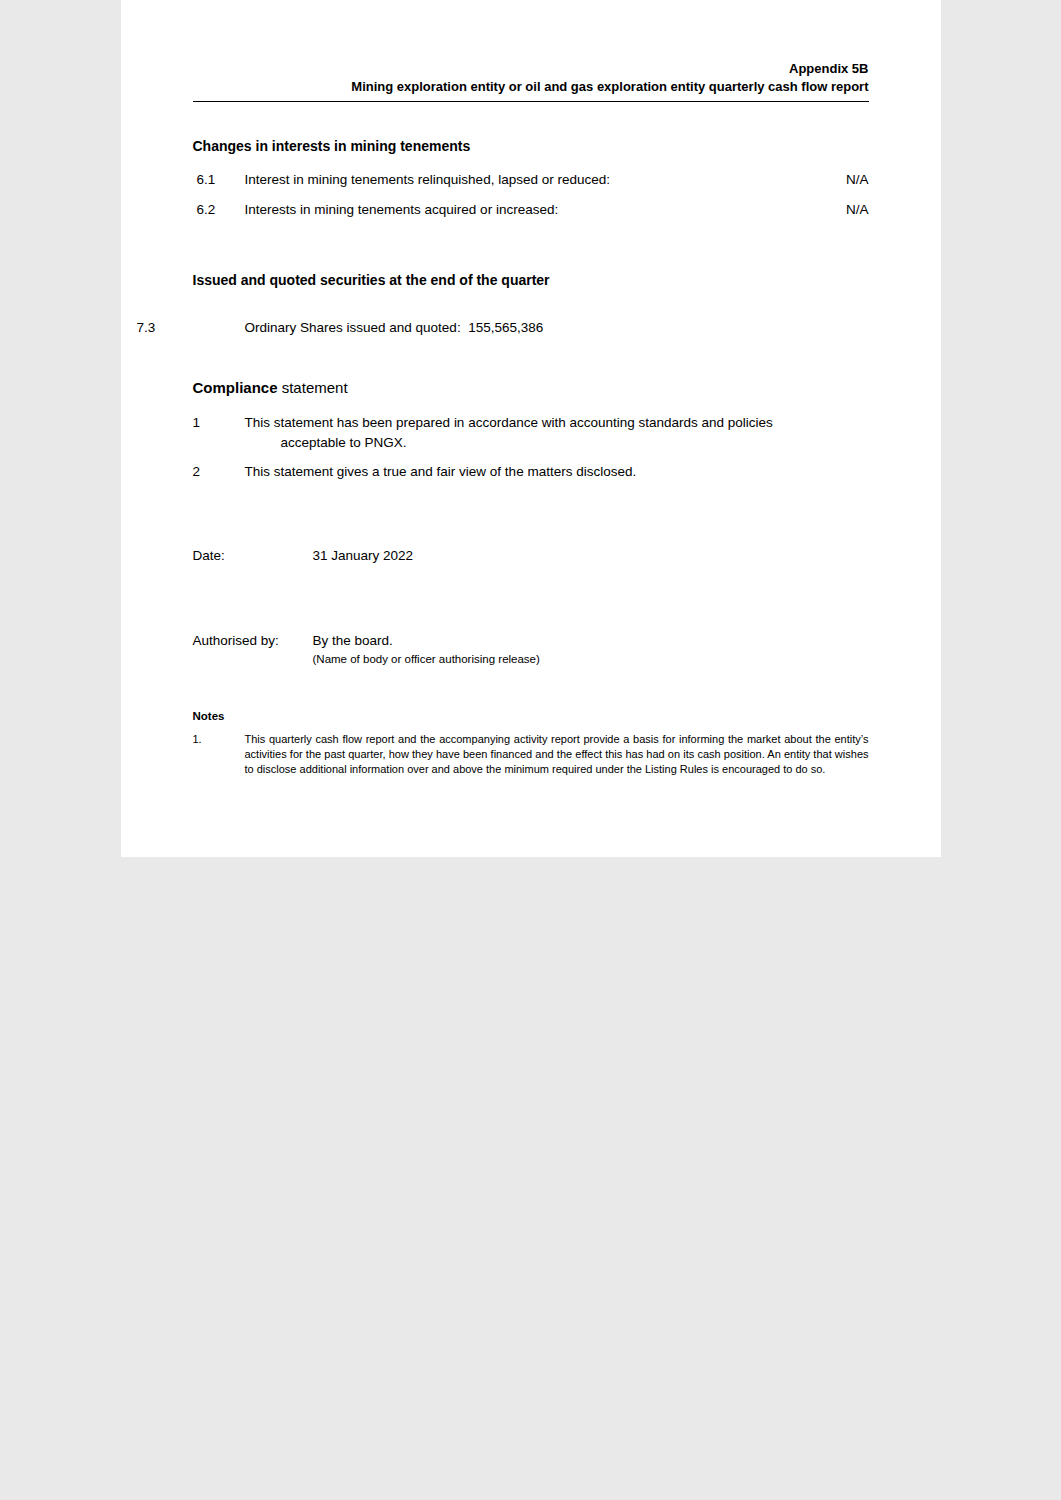Appendix 5B Mining exploration entity or oil and gas exploration entity quarterly cash flow report
Changes in interests in mining tenements
6.1 Interest in mining tenements relinquished, lapsed or reduced: N/A
6.2 Interests in mining tenements acquired or increased: N/A
Issued and quoted securities at the end of the quarter
7.3 Ordinary Shares issued and quoted: 155,565,386
Compliance statement
1 This statement has been prepared in accordance with accounting standards and policies acceptable to PNGX.
2 This statement gives a true and fair view of the matters disclosed.
Date: 31 January 2022
Authorised by: By the board. (Name of body or officer authorising release)
Notes
1. This quarterly cash flow report and the accompanying activity report provide a basis for informing the market about the entity’s activities for the past quarter, how they have been financed and the effect this has had on its cash position. An entity that wishes to disclose additional information over and above the minimum required under the Listing Rules is encouraged to do so.